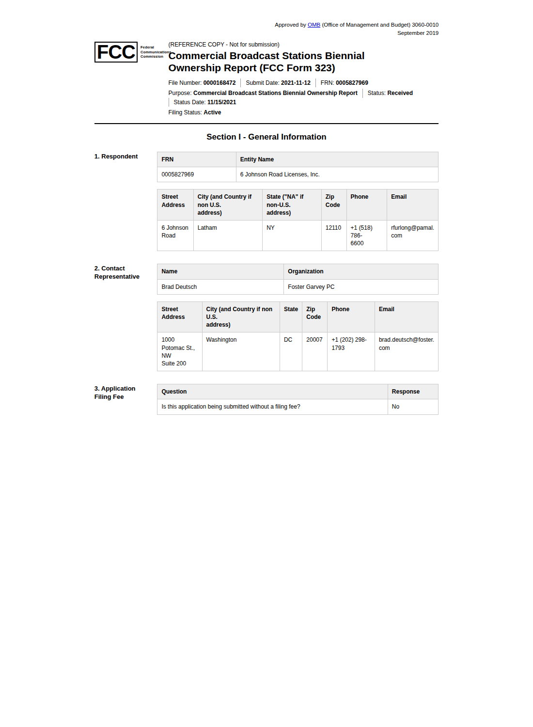Approved by OMB (Office of Management and Budget) 3060-0010 September 2019
FCC Federal
Communications
Commission
(REFERENCE COPY - Not for submission)
Commercial Broadcast Stations Biennial
Ownership Report (FCC Form 323)
File Number: 0000168472
Submit Date: 2021-11-12
FRN: 0005827969
Purpose: Commercial Broadcast Stations Biennial Ownership Report
Status: Received
Status Date: 11/15/2021
Filing Status: Active
Section I - General Information
1. Respondent
| FRN | Entity Name |
| --- | --- |
| 0005827969 | 6 Johnson Road Licenses, Inc. |
| Street Address | City (and Country if non U.S. address) | State ("NA" if non-U.S. address) | Zip Code | Phone | Email |
| --- | --- | --- | --- | --- | --- |
| 6 Johnson Road | Latham | NY | 12110 | +1 (518) 786- 6600 | rfurlong@pamal. com |
2. Contact
Representative
| Name | Organization |
| --- | --- |
| Brad Deutsch | Foster Garvey PC |
| Street Address | City (and Country if non U.S. address) | State | Zip Code | Phone | Email |
| --- | --- | --- | --- | --- | --- |
| 1000 Potomac St., NW Suite 200 | Washington | DC | 20007 | +1 (202) 298- 1793 | brad.deutsch@foster. com |
3. Application
Filing Fee
| Question | Response |
| --- | --- |
| Is this application being submitted without a filing fee? | No |